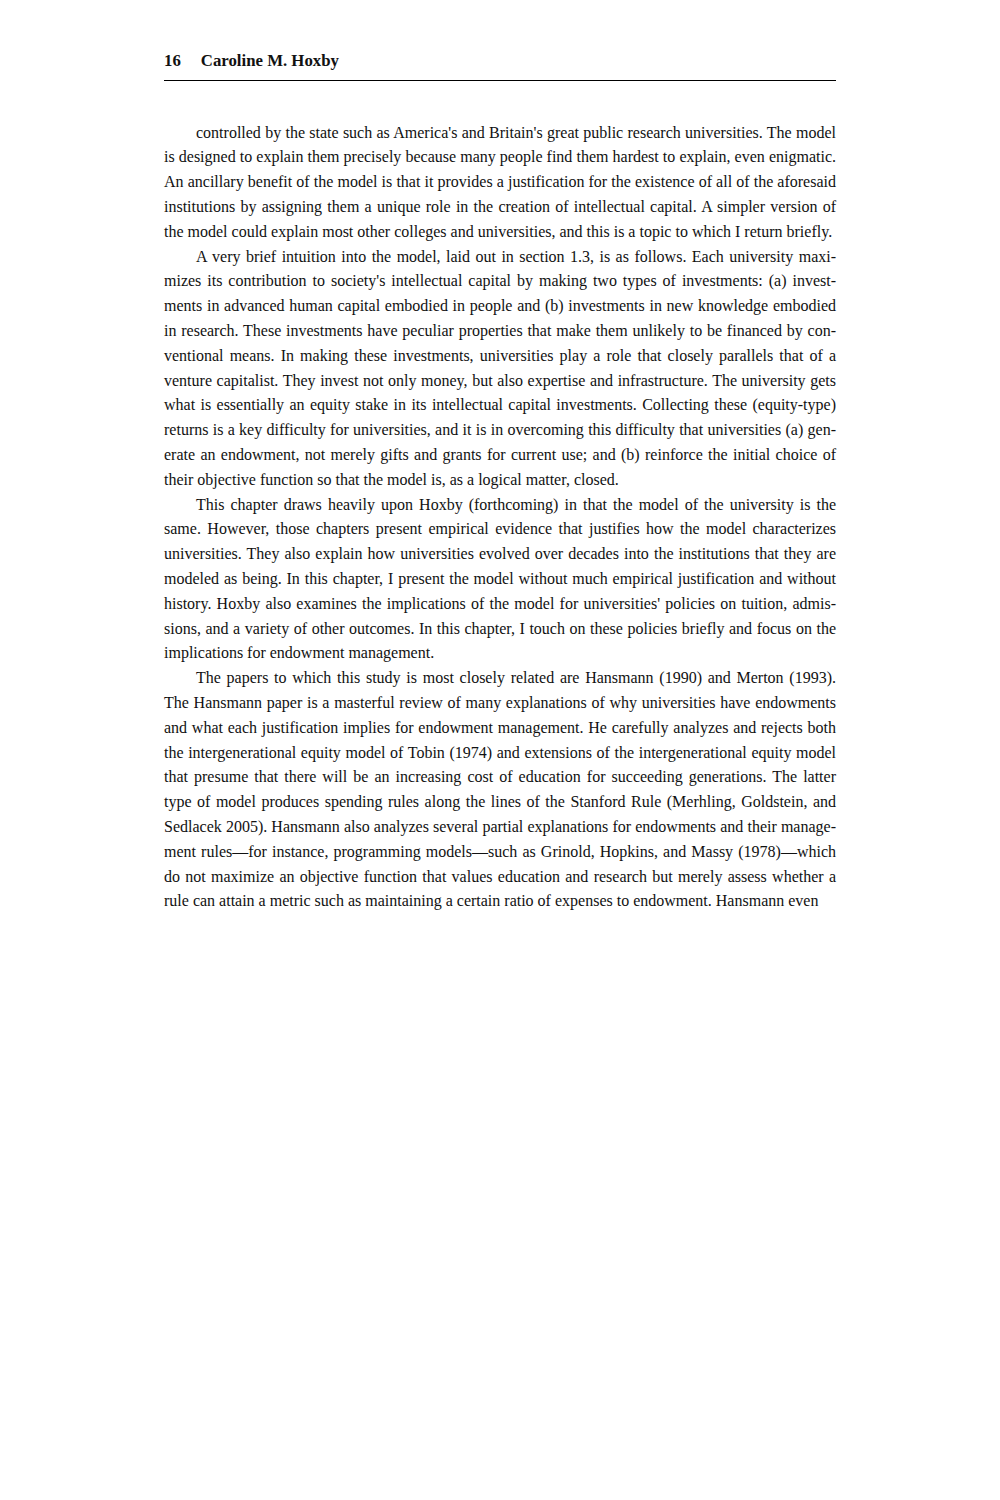16 Caroline M. Hoxby
controlled by the state such as America's and Britain's great public research universities. The model is designed to explain them precisely because many people find them hardest to explain, even enigmatic. An ancillary benefit of the model is that it provides a justification for the existence of all of the aforesaid institutions by assigning them a unique role in the creation of intellectual capital. A simpler version of the model could explain most other colleges and universities, and this is a topic to which I return briefly.
A very brief intuition into the model, laid out in section 1.3, is as follows. Each university maximizes its contribution to society's intellectual capital by making two types of investments: (a) investments in advanced human capital embodied in people and (b) investments in new knowledge embodied in research. These investments have peculiar properties that make them unlikely to be financed by conventional means. In making these investments, universities play a role that closely parallels that of a venture capitalist. They invest not only money, but also expertise and infrastructure. The university gets what is essentially an equity stake in its intellectual capital investments. Collecting these (equity-type) returns is a key difficulty for universities, and it is in overcoming this difficulty that universities (a) generate an endowment, not merely gifts and grants for current use; and (b) reinforce the initial choice of their objective function so that the model is, as a logical matter, closed.
This chapter draws heavily upon Hoxby (forthcoming) in that the model of the university is the same. However, those chapters present empirical evidence that justifies how the model characterizes universities. They also explain how universities evolved over decades into the institutions that they are modeled as being. In this chapter, I present the model without much empirical justification and without history. Hoxby also examines the implications of the model for universities' policies on tuition, admissions, and a variety of other outcomes. In this chapter, I touch on these policies briefly and focus on the implications for endowment management.
The papers to which this study is most closely related are Hansmann (1990) and Merton (1993). The Hansmann paper is a masterful review of many explanations of why universities have endowments and what each justification implies for endowment management. He carefully analyzes and rejects both the intergenerational equity model of Tobin (1974) and extensions of the intergenerational equity model that presume that there will be an increasing cost of education for succeeding generations. The latter type of model produces spending rules along the lines of the Stanford Rule (Merhling, Goldstein, and Sedlacek 2005). Hansmann also analyzes several partial explanations for endowments and their management rules—for instance, programming models—such as Grinold, Hopkins, and Massy (1978)—which do not maximize an objective function that values education and research but merely assess whether a rule can attain a metric such as maintaining a certain ratio of expenses to endowment. Hansmann even